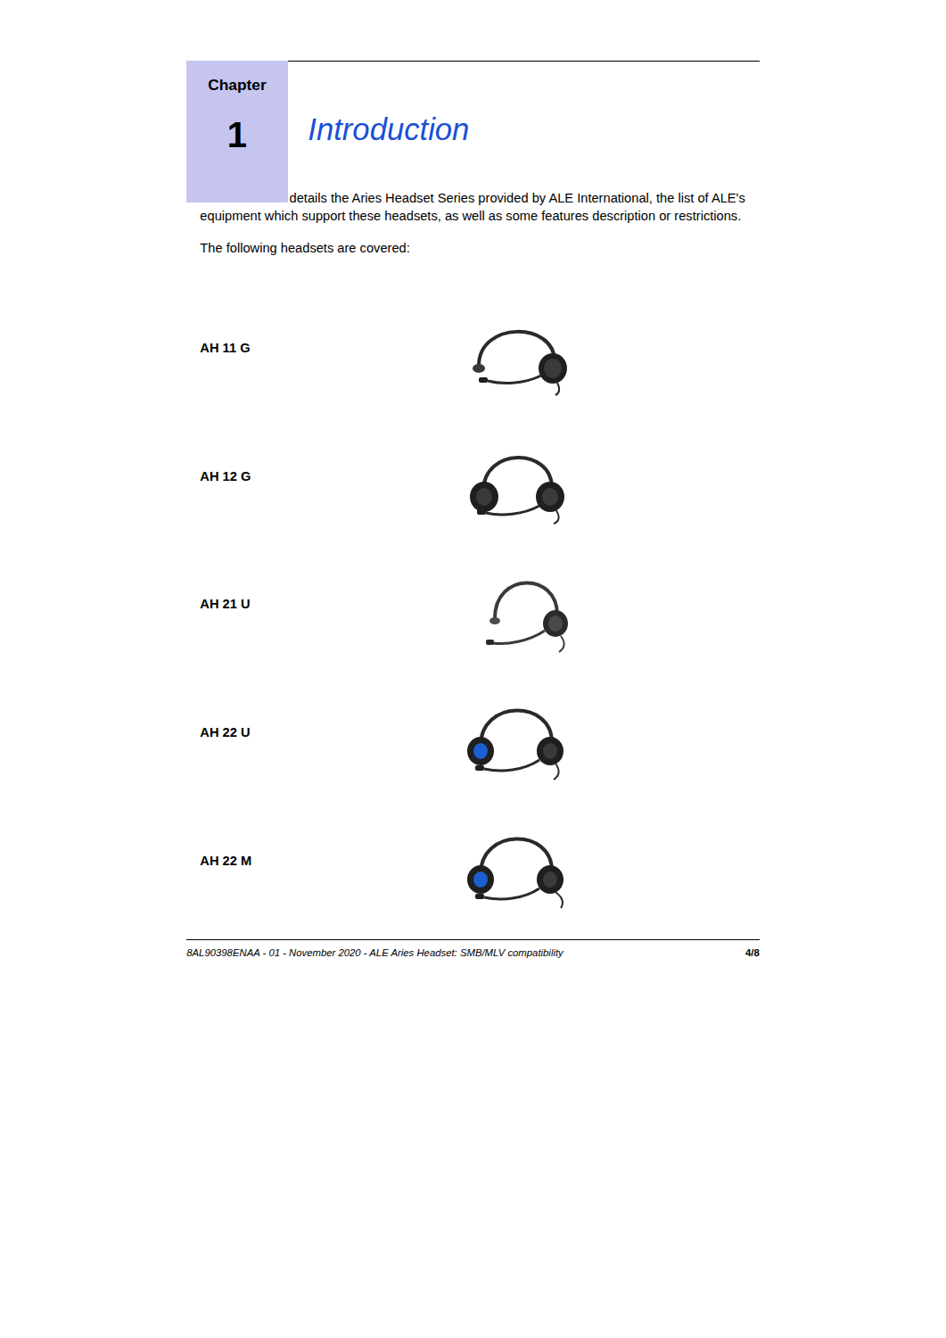Chapter
1
Introduction
This document details the Aries Headset Series provided by ALE International, the list of ALE's equipment which support these headsets, as well as some features description or restrictions.
The following headsets are covered:
| AH 11 G | |
| AH 12 G | |
| AH 21 U | |
| AH 22 U | |
| AH 22 M | |
8AL90398ENAA - 01 - November 2020 - ALE Aries Headset: SMB/MLV compatibility 4/8